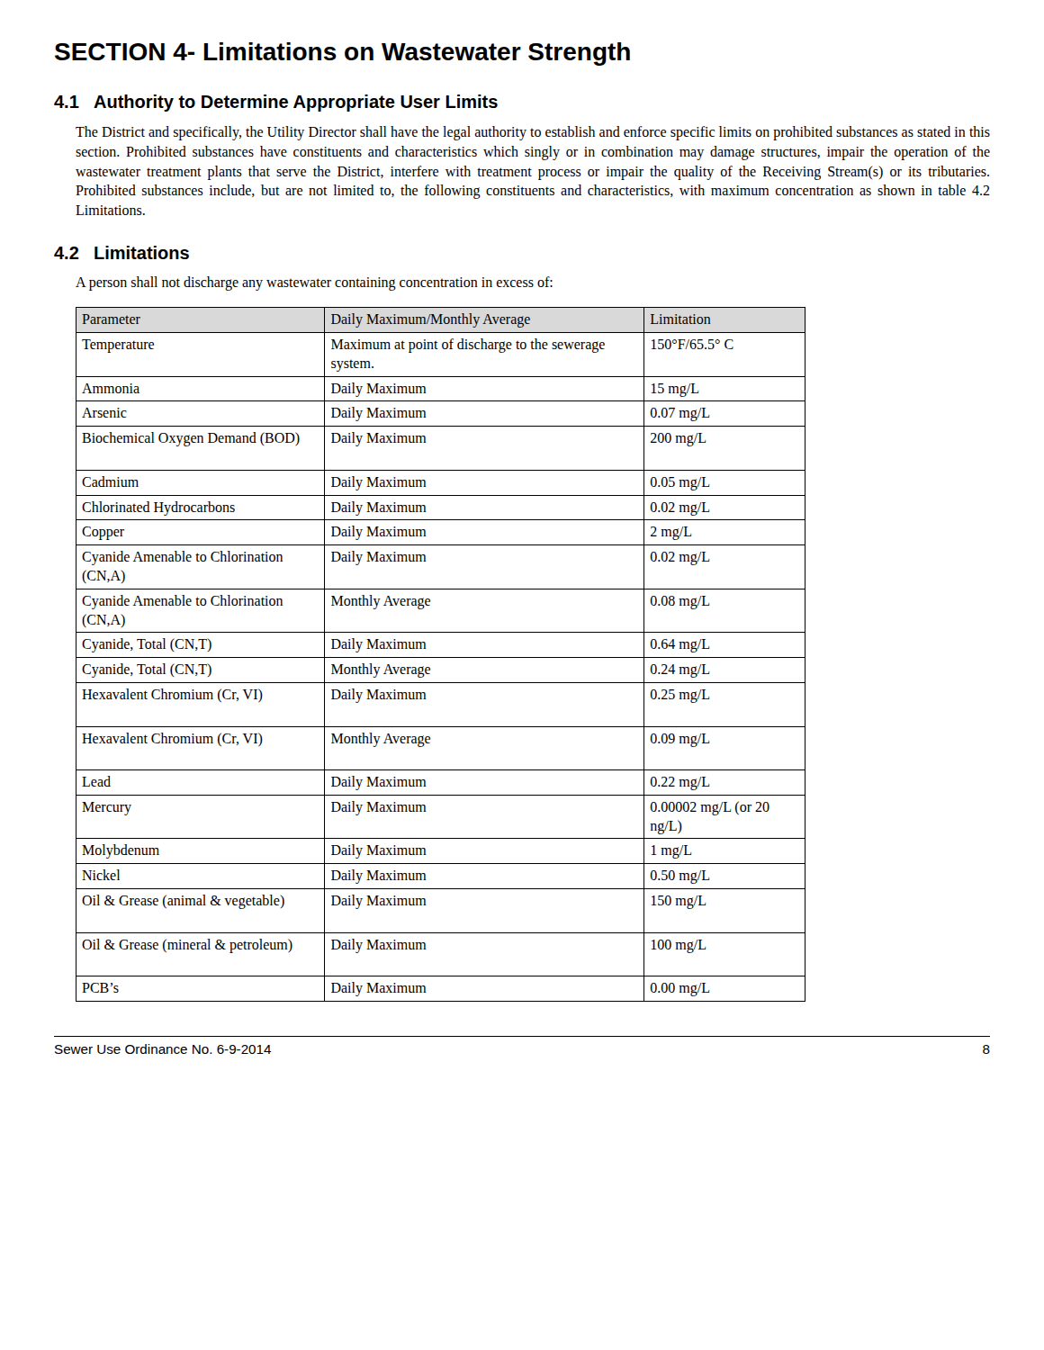SECTION 4- Limitations on Wastewater Strength
4.1 Authority to Determine Appropriate User Limits
The District and specifically, the Utility Director shall have the legal authority to establish and enforce specific limits on prohibited substances as stated in this section. Prohibited substances have constituents and characteristics which singly or in combination may damage structures, impair the operation of the wastewater treatment plants that serve the District, interfere with treatment process or impair the quality of the Receiving Stream(s) or its tributaries. Prohibited substances include, but are not limited to, the following constituents and characteristics, with maximum concentration as shown in table 4.2 Limitations.
4.2 Limitations
A person shall not discharge any wastewater containing concentration in excess of:
| Parameter | Daily Maximum/Monthly Average | Limitation |
| --- | --- | --- |
| Temperature | Maximum at point of discharge to the sewerage system. | 150°F/65.5° C |
| Ammonia | Daily Maximum | 15 mg/L |
| Arsenic | Daily Maximum | 0.07 mg/L |
| Biochemical Oxygen Demand (BOD) | Daily Maximum | 200 mg/L |
| Cadmium | Daily Maximum | 0.05 mg/L |
| Chlorinated Hydrocarbons | Daily Maximum | 0.02 mg/L |
| Copper | Daily Maximum | 2 mg/L |
| Cyanide Amenable to Chlorination (CN,A) | Daily Maximum | 0.02 mg/L |
| Cyanide Amenable to Chlorination (CN,A) | Monthly Average | 0.08 mg/L |
| Cyanide, Total (CN,T) | Daily Maximum | 0.64 mg/L |
| Cyanide, Total (CN,T) | Monthly Average | 0.24 mg/L |
| Hexavalent Chromium (Cr, VI) | Daily Maximum | 0.25 mg/L |
| Hexavalent Chromium (Cr, VI) | Monthly Average | 0.09 mg/L |
| Lead | Daily Maximum | 0.22 mg/L |
| Mercury | Daily Maximum | 0.00002 mg/L (or 20 ng/L) |
| Molybdenum | Daily Maximum | 1 mg/L |
| Nickel | Daily Maximum | 0.50 mg/L |
| Oil & Grease (animal & vegetable) | Daily Maximum | 150 mg/L |
| Oil & Grease (mineral & petroleum) | Daily Maximum | 100 mg/L |
| PCB’s | Daily Maximum | 0.00 mg/L |
Sewer Use Ordinance No. 6-9-2014 8